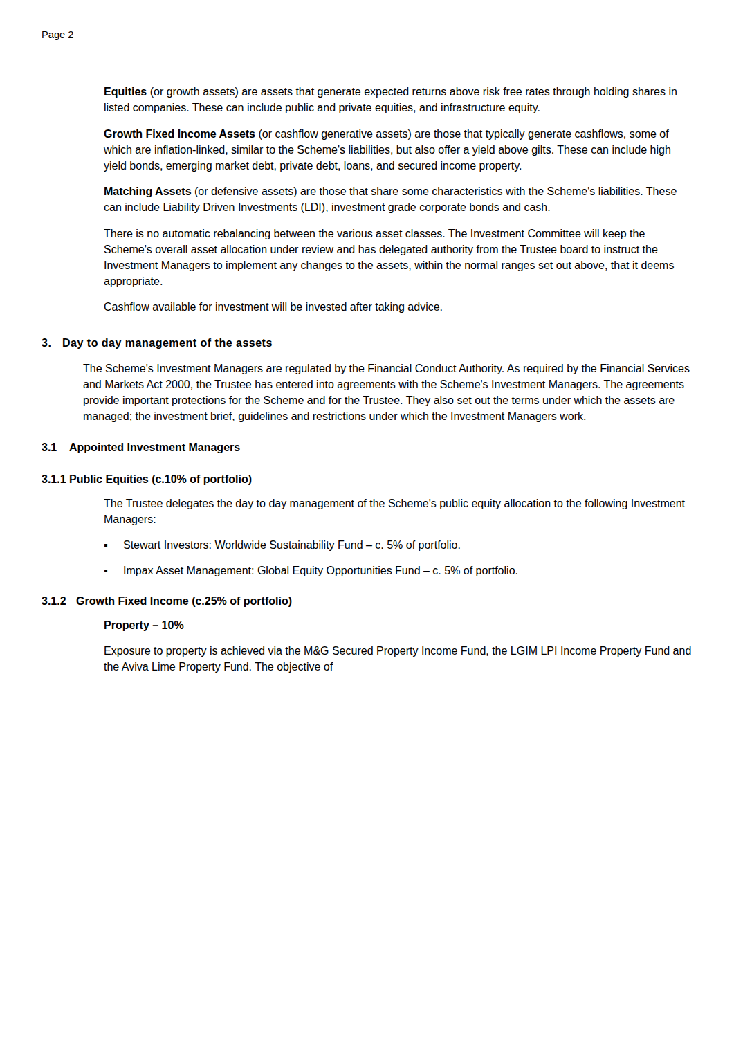Page 2
Equities (or growth assets) are assets that generate expected returns above risk free rates through holding shares in listed companies. These can include public and private equities, and infrastructure equity.
Growth Fixed Income Assets (or cashflow generative assets) are those that typically generate cashflows, some of which are inflation-linked, similar to the Scheme's liabilities, but also offer a yield above gilts. These can include high yield bonds, emerging market debt, private debt, loans, and secured income property.
Matching Assets (or defensive assets) are those that share some characteristics with the Scheme's liabilities. These can include Liability Driven Investments (LDI), investment grade corporate bonds and cash.
There is no automatic rebalancing between the various asset classes. The Investment Committee will keep the Scheme's overall asset allocation under review and has delegated authority from the Trustee board to instruct the Investment Managers to implement any changes to the assets, within the normal ranges set out above, that it deems appropriate.
Cashflow available for investment will be invested after taking advice.
3. Day to day management of the assets
The Scheme's Investment Managers are regulated by the Financial Conduct Authority. As required by the Financial Services and Markets Act 2000, the Trustee has entered into agreements with the Scheme's Investment Managers. The agreements provide important protections for the Scheme and for the Trustee. They also set out the terms under which the assets are managed; the investment brief, guidelines and restrictions under which the Investment Managers work.
3.1 Appointed Investment Managers
3.1.1 Public Equities (c.10% of portfolio)
The Trustee delegates the day to day management of the Scheme's public equity allocation to the following Investment Managers:
Stewart Investors: Worldwide Sustainability Fund – c. 5% of portfolio.
Impax Asset Management: Global Equity Opportunities Fund – c. 5% of portfolio.
3.1.2 Growth Fixed Income (c.25% of portfolio)
Property – 10%
Exposure to property is achieved via the M&G Secured Property Income Fund, the LGIM LPI Income Property Fund and the Aviva Lime Property Fund. The objective of